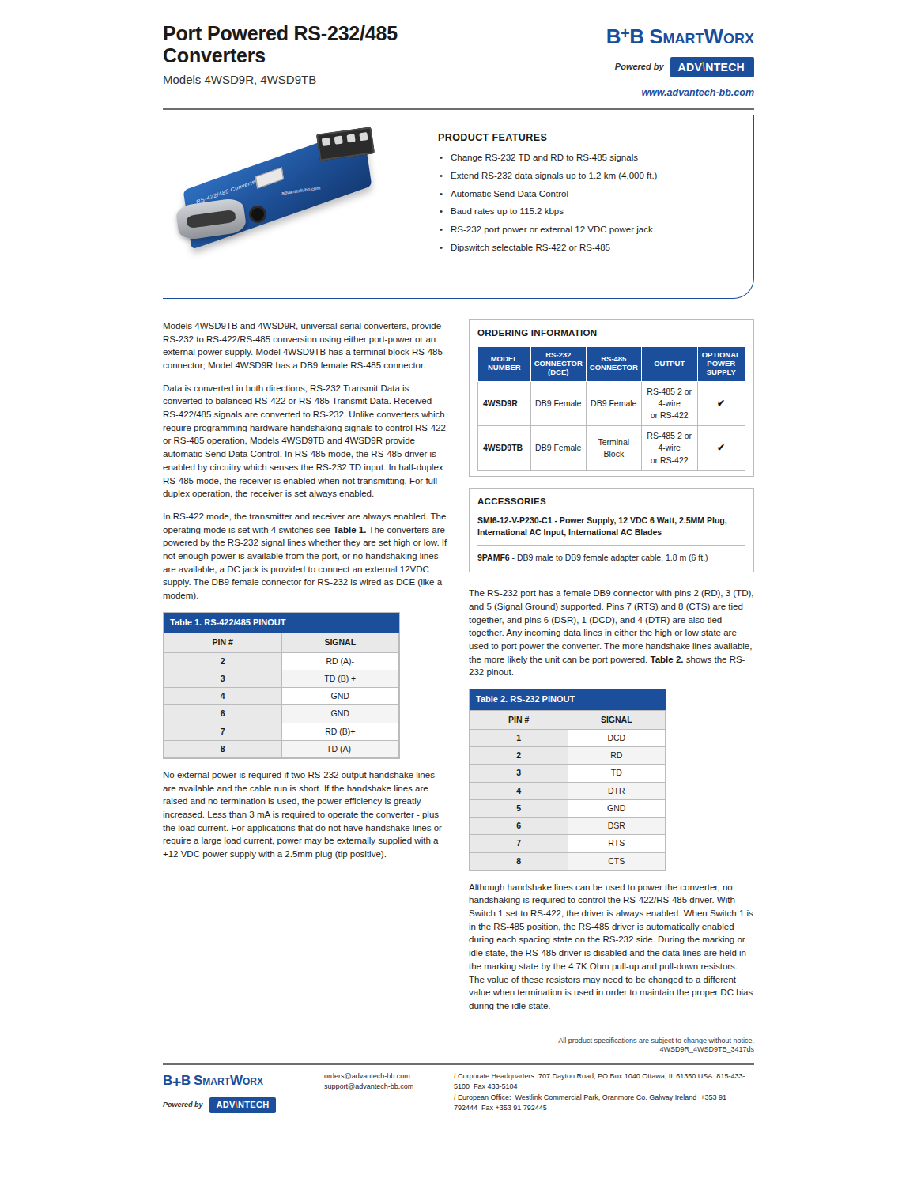Port Powered RS-232/485
Converters
Models 4WSD9R, 4WSD9TB
B+B SmartWorx
Powered by ADV\NTECH
www.advantech-bb.com
advantech-bb.com
PRODUCT FEATURES
Change RS-232 TD and RD to RS-485 signals
Extend RS-232 data signals up to 1.2 km (4,000 ft.)
Automatic Send Data Control
Baud rates up to 115.2 kbps
RS-232 port power or external 12 VDC power jack
Dipswitch selectable RS-422 or RS-485
Models 4WSD9TB and 4WSD9R, universal serial converters, provide RS-232 to RS-422/RS-485 conversion using either port-power or an external power supply. Model 4WSD9TB has a terminal block RS-485 connector; Model 4WSD9R has a DB9 female RS-485 connector.
Data is converted in both directions, RS-232 Transmit Data is converted to balanced RS-422 or RS-485 Transmit Data. Received RS-422/485 signals are converted to RS-232. Unlike converters which require programming hardware handshaking signals to control RS-422 or RS-485 operation, Models 4WSD9TB and 4WSD9R provide automatic Send Data Control. In RS-485 mode, the RS-485 driver is enabled by circuitry which senses the RS-232 TD input. In half-duplex RS-485 mode, the receiver is enabled when not transmitting. For full-duplex operation, the receiver is set always enabled.
In RS-422 mode, the transmitter and receiver are always enabled. The operating mode is set with 4 switches see Table 1. The converters are powered by the RS-232 signal lines whether they are set high or low. If not enough power is available from the port, or no handshaking lines are available, a DC jack is provided to connect an external 12VDC supply. The DB9 female connector for RS-232 is wired as DCE (like a modem).
Table 1. RS-422/485 PINOUT
| PIN # | SIGNAL |
| --- | --- |
| 2 | RD (A)- |
| 3 | TD (B) + |
| 4 | GND |
| 6 | GND |
| 7 | RD (B)+ |
| 8 | TD (A)- |
No external power is required if two RS-232 output handshake lines are available and the cable run is short. If the handshake lines are raised and no termination is used, the power efficiency is greatly increased. Less than 3 mA is required to operate the converter - plus the load current. For applications that do not have handshake lines or require a large load current, power may be externally supplied with a +12 VDC power supply with a 2.5mm plug (tip positive).
ORDERING INFORMATION
| MODEL NUMBER | RS-232 CONNECTOR (DCE) | RS-485 CONNECTOR | OUTPUT | OPTIONAL POWER SUPPLY |
| --- | --- | --- | --- | --- |
| 4WSD9R | DB9 Female | DB9 Female | RS-485 2 or 4-wire or RS-422 | ✔ |
| 4WSD9TB | DB9 Female | Terminal Block | RS-485 2 or 4-wire or RS-422 | ✔ |
ACCESSORIES
SMI6-12-V-P230-C1 - Power Supply, 12 VDC 6 Watt, 2.5MM Plug, International AC Input, International AC Blades
9PAMF6 - DB9 male to DB9 female adapter cable, 1.8 m (6 ft.)
The RS-232 port has a female DB9 connector with pins 2 (RD), 3 (TD), and 5 (Signal Ground) supported. Pins 7 (RTS) and 8 (CTS) are tied together, and pins 6 (DSR), 1 (DCD), and 4 (DTR) are also tied together. Any incoming data lines in either the high or low state are used to port power the converter. The more handshake lines available, the more likely the unit can be port powered. Table 2. shows the RS-232 pinout.
Table 2. RS-232 PINOUT
| PIN # | SIGNAL |
| --- | --- |
| 1 | DCD |
| 2 | RD |
| 3 | TD |
| 4 | DTR |
| 5 | GND |
| 6 | DSR |
| 7 | RTS |
| 8 | CTS |
Although handshake lines can be used to power the converter, no handshaking is required to control the RS-422/RS-485 driver. With Switch 1 set to RS-422, the driver is always enabled. When Switch 1 is in the RS-485 position, the RS-485 driver is automatically enabled during each spacing state on the RS-232 side. During the marking or idle state, the RS-485 driver is disabled and the data lines are held in the marking state by the 4.7K Ohm pull-up and pull-down resistors. The value of these resistors may need to be changed to a different value when termination is used in order to maintain the proper DC bias during the idle state.
All product specifications are subject to change without notice.
4WSD9R_4WSD9TB_3417ds
B+B SmartWorx
Powered by ADV\NTECH
orders@advantech-bb.com
support@advantech-bb.com
/ Corporate Headquarters: 707 Dayton Road, PO Box 1040 Ottawa, IL 61350 USA 815-433-5100 Fax 433-5104
/ European Office: Westlink Commercial Park, Oranmore Co. Galway Ireland +353 91 792444 Fax +353 91 792445